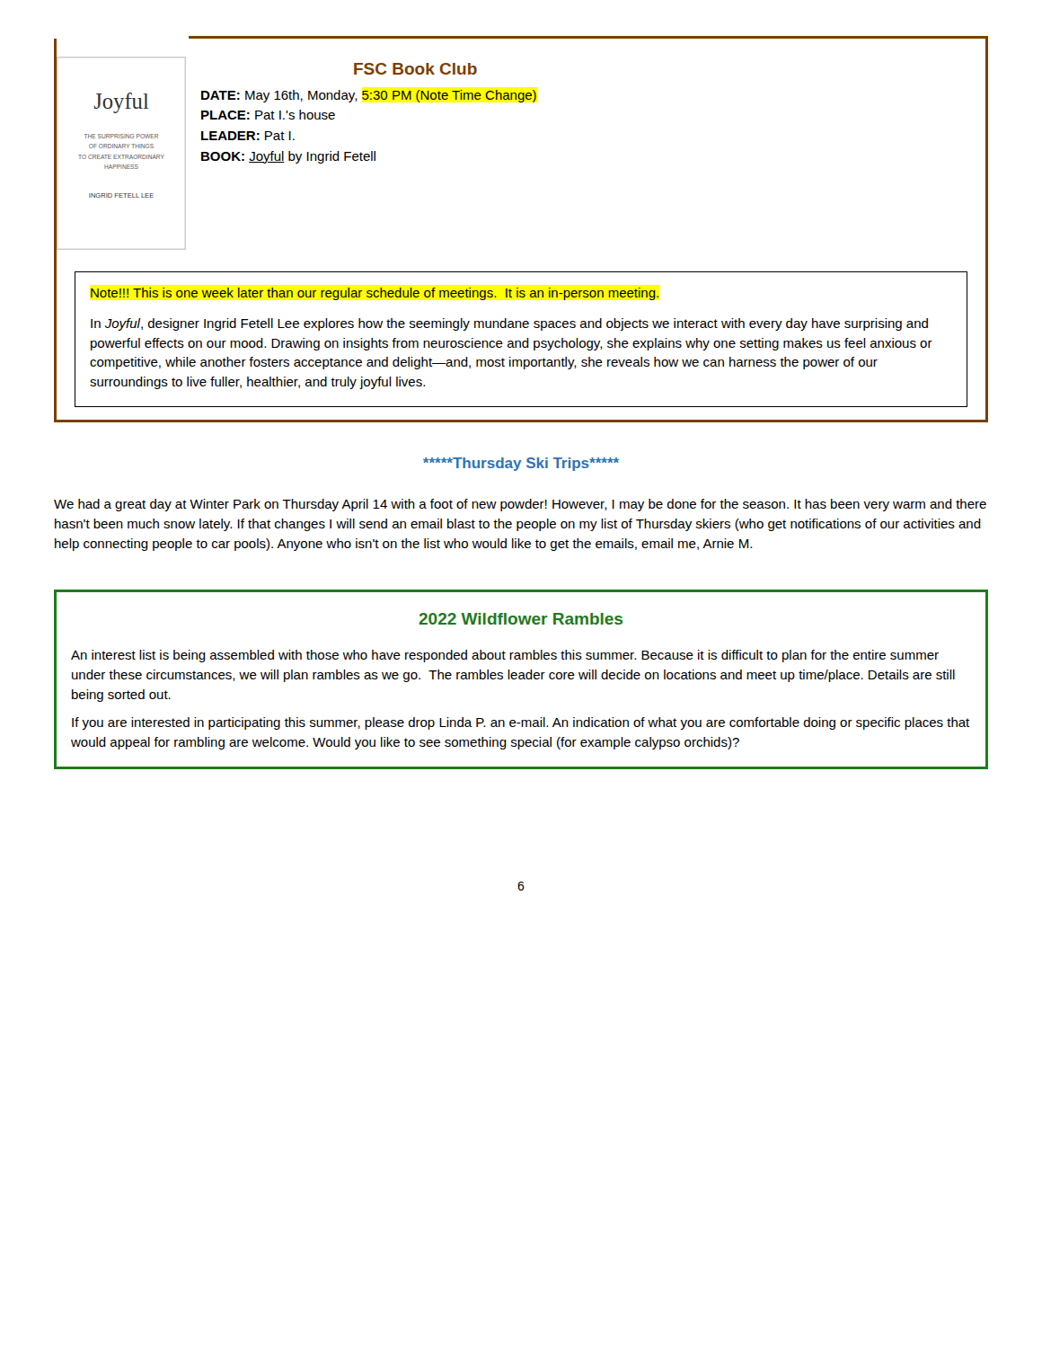FSC Book Club
DATE: May 16th, Monday, 5:30 PM (Note Time Change)
PLACE: Pat I.'s house
LEADER: Pat I.
BOOK: Joyful by Ingrid Fetell
Note!!! This is one week later than our regular schedule of meetings. It is an in-person meeting.
In Joyful, designer Ingrid Fetell Lee explores how the seemingly mundane spaces and objects we interact with every day have surprising and powerful effects on our mood. Drawing on insights from neuroscience and psychology, she explains why one setting makes us feel anxious or competitive, while another fosters acceptance and delight—and, most importantly, she reveals how we can harness the power of our surroundings to live fuller, healthier, and truly joyful lives.
*****Thursday Ski Trips*****
We had a great day at Winter Park on Thursday April 14 with a foot of new powder! However, I may be done for the season. It has been very warm and there hasn't been much snow lately. If that changes I will send an email blast to the people on my list of Thursday skiers (who get notifications of our activities and help connecting people to car pools). Anyone who isn't on the list who would like to get the emails, email me, Arnie M.
2022 Wildflower Rambles
An interest list is being assembled with those who have responded about rambles this summer. Because it is difficult to plan for the entire summer under these circumstances, we will plan rambles as we go. The rambles leader core will decide on locations and meet up time/place. Details are still being sorted out.
If you are interested in participating this summer, please drop Linda P. an e-mail. An indication of what you are comfortable doing or specific places that would appeal for rambling are welcome. Would you like to see something special (for example calypso orchids)?
6